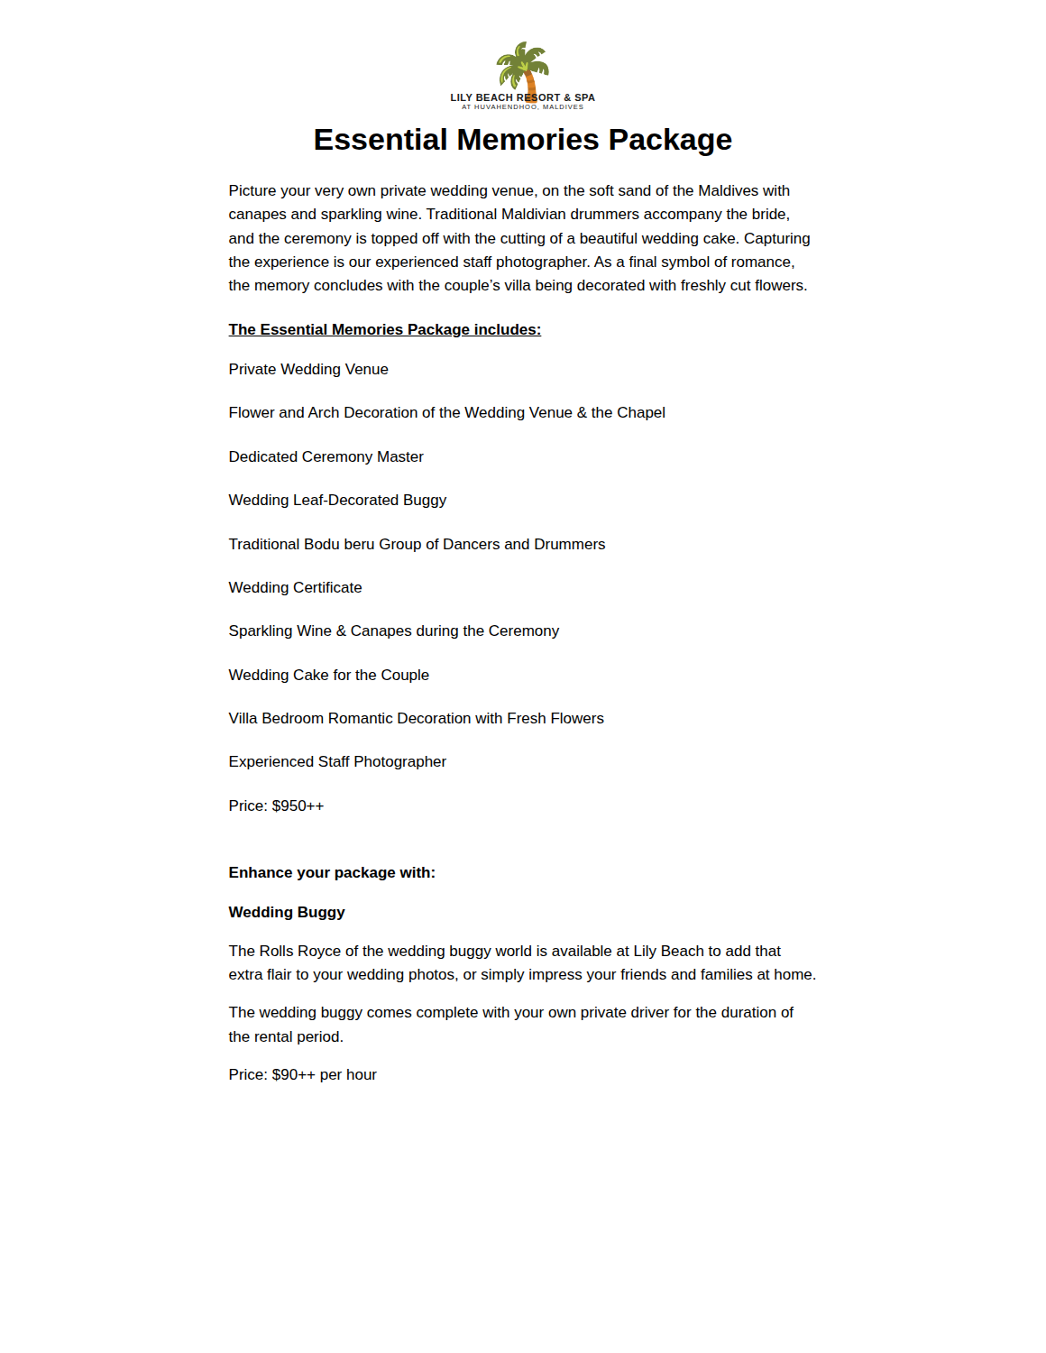🌴 
LILY BEACH RESORT & SPA
AT HUVAHENDHOO, MALDIVES
Essential Memories Package
Picture your very own private wedding venue, on the soft sand of the Maldives with canapes and sparkling wine. Traditional Maldivian drummers accompany the bride, and the ceremony is topped off with the cutting of a beautiful wedding cake. Capturing the experience is our experienced staff photographer. As a final symbol of romance, the memory concludes with the couple’s villa being decorated with freshly cut flowers.
The Essential Memories Package includes:
Private Wedding Venue
Flower and Arch Decoration of the Wedding Venue & the Chapel
Dedicated Ceremony Master
Wedding Leaf-Decorated Buggy
Traditional Bodu beru Group of Dancers and Drummers
Wedding Certificate
Sparkling Wine & Canapes during the Ceremony
Wedding Cake for the Couple
Villa Bedroom Romantic Decoration with Fresh Flowers
Experienced Staff Photographer
Price: $950++
Enhance your package with:
Wedding Buggy
The Rolls Royce of the wedding buggy world is available at Lily Beach to add that extra flair to your wedding photos, or simply impress your friends and families at home.
The wedding buggy comes complete with your own private driver for the duration of the rental period.
Price: $90++ per hour